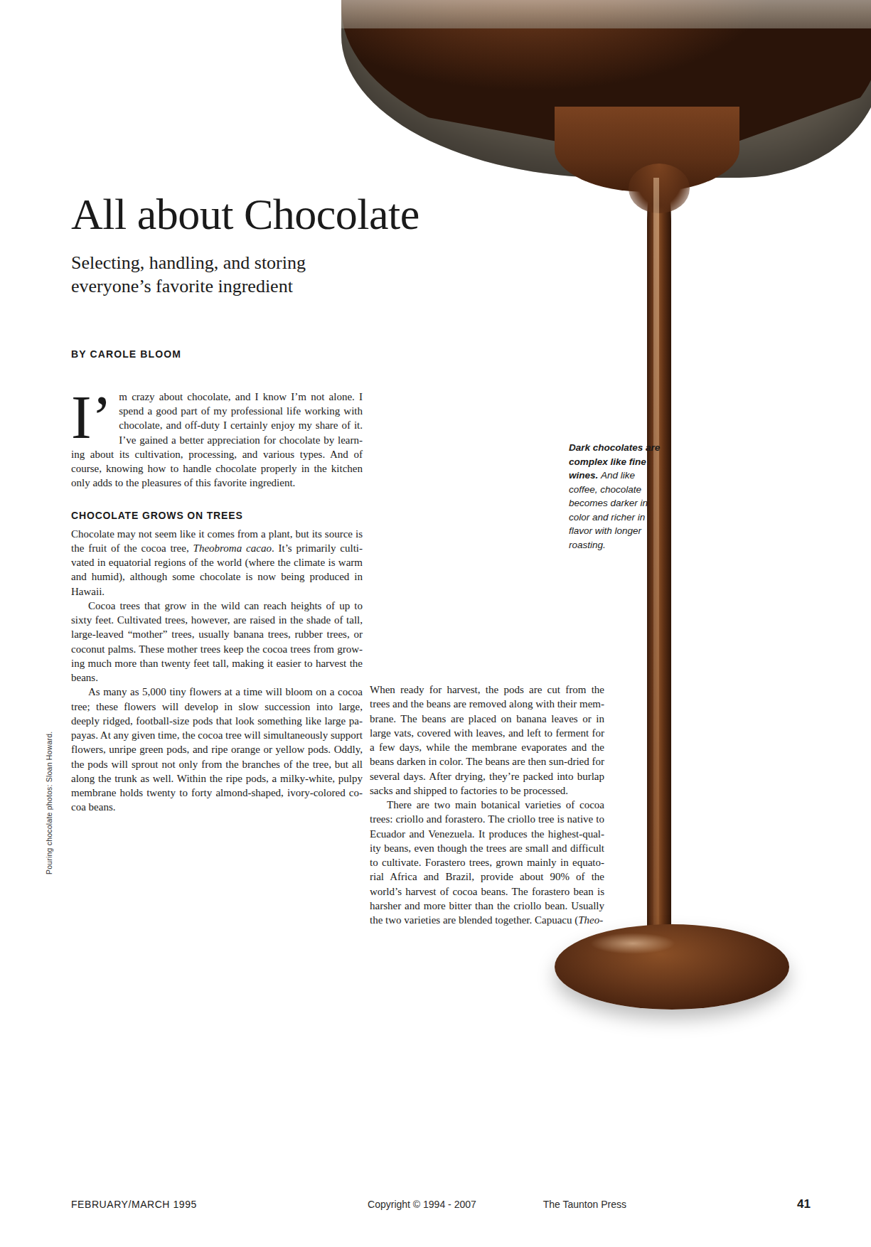All about Chocolate
Selecting, handling, and storing
everyone’s favorite ingredient
By Carole Bloom
I’m crazy about chocolate, and I know I’m not alone. I spend a good part of my professional life working with chocolate, and off-duty I certainly enjoy my share of it. I’ve gained a better appreciation for chocolate by learning about its cultivation, processing, and various types. And of course, knowing how to handle chocolate properly in the kitchen only adds to the pleasures of this favorite ingredient.
Chocolate grows on trees
Chocolate may not seem like it comes from a plant, but its source is the fruit of the cocoa tree, Theobroma cacao. It’s primarily cultivated in equatorial regions of the world (where the climate is warm and humid), although some chocolate is now being produced in Hawaii.
Cocoa trees that grow in the wild can reach heights of up to sixty feet. Cultivated trees, however, are raised in the shade of tall, large-leaved “mother” trees, usually banana trees, rubber trees, or coconut palms. These mother trees keep the cocoa trees from growing much more than twenty feet tall, making it easier to harvest the beans.
As many as 5,000 tiny flowers at a time will bloom on a cocoa tree; these flowers will develop in slow succession into large, deeply ridged, football-size pods that look something like large papayas. At any given time, the cocoa tree will simultaneously support flowers, unripe green pods, and ripe orange or yellow pods. Oddly, the pods will sprout not only from the branches of the tree, but all along the trunk as well. Within the ripe pods, a milky-white, pulpy membrane holds twenty to forty almond-shaped, ivory-colored cocoa beans.
Dark chocolates are complex like fine wines. And like coffee, chocolate becomes darker in color and richer in flavor with longer roasting.
When ready for harvest, the pods are cut from the trees and the beans are removed along with their membrane. The beans are placed on banana leaves or in large vats, covered with leaves, and left to ferment for a few days, while the membrane evaporates and the beans darken in color. The beans are then sun-dried for several days. After drying, they’re packed into burlap sacks and shipped to factories to be processed.
There are two main botanical varieties of cocoa trees: criollo and forastero. The criollo tree is native to Ecuador and Venezuela. It produces the highest-quality beans, even though the trees are small and difficult to cultivate. Forastero trees, grown mainly in equatorial Africa and Brazil, provide about 90% of the world’s harvest of cocoa beans. The forastero bean is harsher and more bitter than the criollo bean. Usually the two varieties are blended together. Capuacu (Theo-
Pouring chocolate photos: Sloan Howard.
FEBRUARY/MARCH 1995
Copyright © 1994 - 2007 The Taunton Press
41